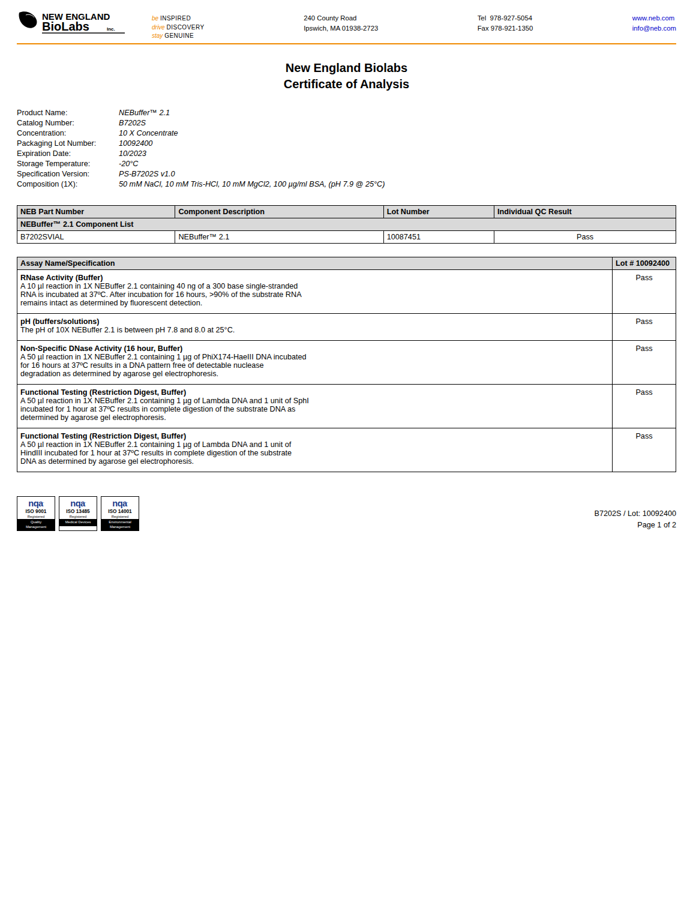be INSPIRED
drive DISCOVERY
stay GENUINE
240 County Road
Ipswich, MA 01938-2723
Tel 978-927-5054
Fax 978-921-1350
www.neb.com
info@neb.com
New England Biolabs
Certificate of Analysis
| Product Name: | NEBuffer™ 2.1 |
| Catalog Number: | B7202S |
| Concentration: | 10 X Concentrate |
| Packaging Lot Number: | 10092400 |
| Expiration Date: | 10/2023 |
| Storage Temperature: | -20°C |
| Specification Version: | PS-B7202S v1.0 |
| Composition (1X): | 50 mM NaCl, 10 mM Tris-HCl, 10 mM MgCl2, 100 µg/ml BSA, (pH 7.9 @ 25°C) |
| NEBuffer™ 2.1 Component List |
| --- |
| NEB Part Number | Component Description | Lot Number | Individual QC Result |
| B7202SVIAL | NEBuffer™ 2.1 | 10087451 | Pass |
| Assay Name/Specification | Lot # 10092400 |
| --- | --- |
| RNase Activity (Buffer) A 10 µl reaction in 1X NEBuffer 2.1 containing 40 ng of a 300 base single-stranded RNA is incubated at 37ºC. After incubation for 16 hours, >90% of the substrate RNA remains intact as determined by fluorescent detection. | Pass |
| pH (buffers/solutions) The pH of 10X NEBuffer 2.1 is between pH 7.8 and 8.0 at 25°C. | Pass |
| Non-Specific DNase Activity (16 hour, Buffer) A 50 µl reaction in 1X NEBuffer 2.1 containing 1 µg of PhiX174-HaeIII DNA incubated for 16 hours at 37ºC results in a DNA pattern free of detectable nuclease degradation as determined by agarose gel electrophoresis. | Pass |
| Functional Testing (Restriction Digest, Buffer) A 50 µl reaction in 1X NEBuffer 2.1 containing 1 µg of Lambda DNA and 1 unit of SphI incubated for 1 hour at 37ºC results in complete digestion of the substrate DNA as determined by agarose gel electrophoresis. | Pass |
| Functional Testing (Restriction Digest, Buffer) A 50 µl reaction in 1X NEBuffer 2.1 containing 1 µg of Lambda DNA and 1 unit of HindIII incubated for 1 hour at 37ºC results in complete digestion of the substrate DNA as determined by agarose gel electrophoresis. | Pass |
nqa.
ISO 9001
Registered
Quality
Management
nqa.
ISO 13485
Registered
Medical Devices
nqa.
ISO 14001
Registered
Environmental
Management
B7202S / Lot: 10092400
Page 1 of 2